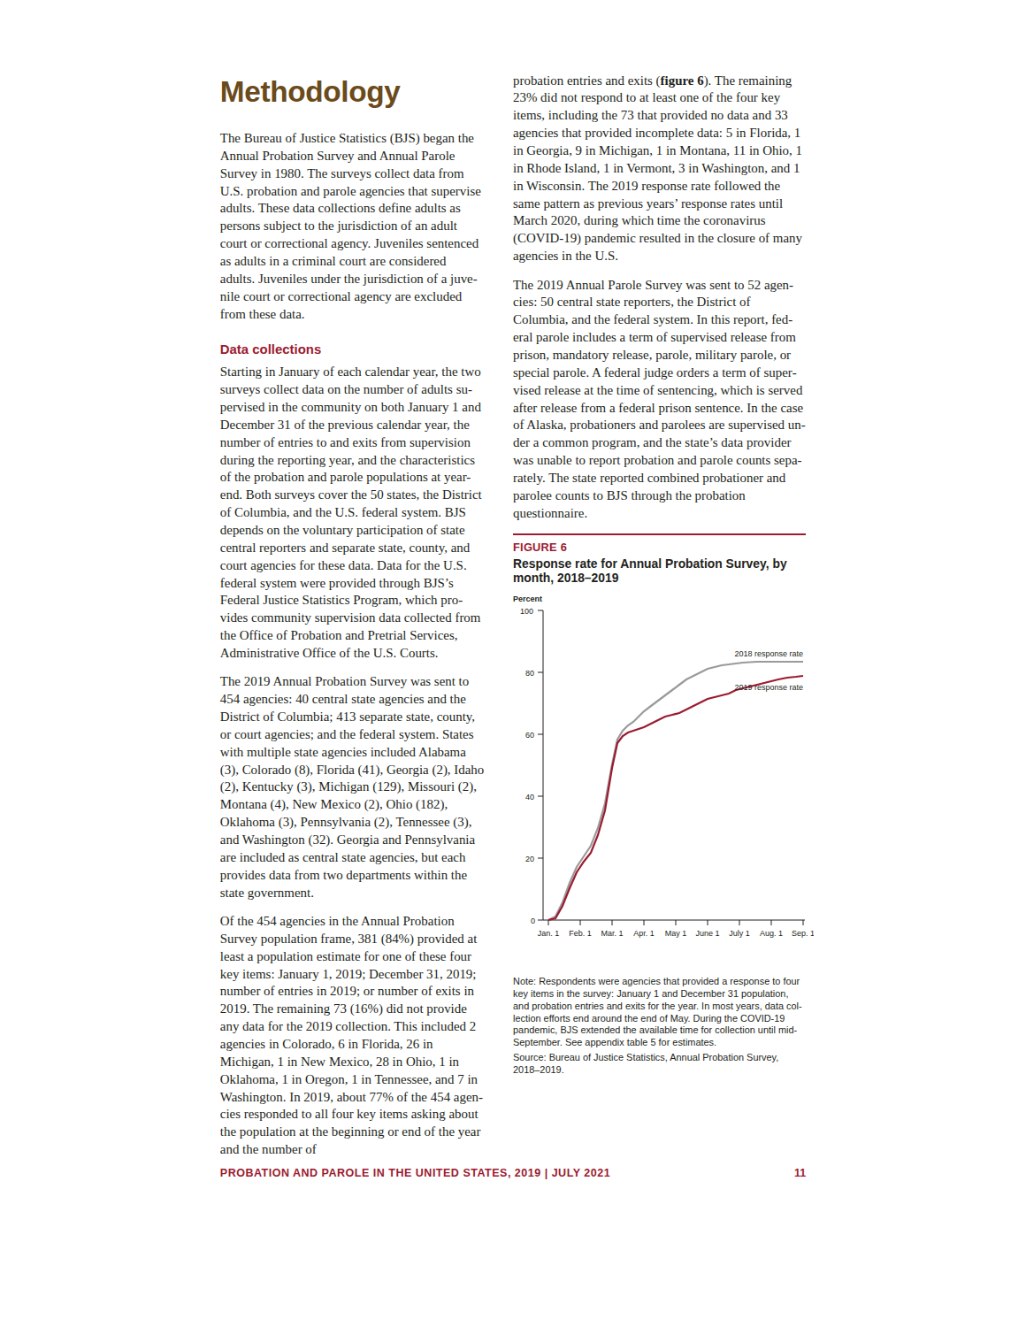Methodology
The Bureau of Justice Statistics (BJS) began the Annual Probation Survey and Annual Parole Survey in 1980. The surveys collect data from U.S. probation and parole agencies that supervise adults. These data collections define adults as persons subject to the jurisdiction of an adult court or correctional agency. Juveniles sentenced as adults in a criminal court are considered adults. Juveniles under the jurisdiction of a juvenile court or correctional agency are excluded from these data.
Data collections
Starting in January of each calendar year, the two surveys collect data on the number of adults supervised in the community on both January 1 and December 31 of the previous calendar year, the number of entries to and exits from supervision during the reporting year, and the characteristics of the probation and parole populations at year-end. Both surveys cover the 50 states, the District of Columbia, and the U.S. federal system. BJS depends on the voluntary participation of state central reporters and separate state, county, and court agencies for these data. Data for the U.S. federal system were provided through BJS’s Federal Justice Statistics Program, which provides community supervision data collected from the Office of Probation and Pretrial Services, Administrative Office of the U.S. Courts.
The 2019 Annual Probation Survey was sent to 454 agencies: 40 central state agencies and the District of Columbia; 413 separate state, county, or court agencies; and the federal system. States with multiple state agencies included Alabama (3), Colorado (8), Florida (41), Georgia (2), Idaho (2), Kentucky (3), Michigan (129), Missouri (2), Montana (4), New Mexico (2), Ohio (182), Oklahoma (3), Pennsylvania (2), Tennessee (3), and Washington (32). Georgia and Pennsylvania are included as central state agencies, but each provides data from two departments within the state government.
Of the 454 agencies in the Annual Probation Survey population frame, 381 (84%) provided at least a population estimate for one of these four key items: January 1, 2019; December 31, 2019; number of entries in 2019; or number of exits in 2019. The remaining 73 (16%) did not provide any data for the 2019 collection. This included 2 agencies in Colorado, 6 in Florida, 26 in Michigan, 1 in New Mexico, 28 in Ohio, 1 in Oklahoma, 1 in Oregon, 1 in Tennessee, and 7 in Washington. In 2019, about 77% of the 454 agencies responded to all four key items asking about the population at the beginning or end of the year and the number of
probation entries and exits (figure 6). The remaining 23% did not respond to at least one of the four key items, including the 73 that provided no data and 33 agencies that provided incomplete data: 5 in Florida, 1 in Georgia, 9 in Michigan, 1 in Montana, 11 in Ohio, 1 in Rhode Island, 1 in Vermont, 3 in Washington, and 1 in Wisconsin. The 2019 response rate followed the same pattern as previous years’ response rates until March 2020, during which time the coronavirus (COVID-19) pandemic resulted in the closure of many agencies in the U.S.
The 2019 Annual Parole Survey was sent to 52 agencies: 50 central state reporters, the District of Columbia, and the federal system. In this report, federal parole includes a term of supervised release from prison, mandatory release, parole, military parole, or special parole. A federal judge orders a term of supervised release at the time of sentencing, which is served after release from a federal prison sentence. In the case of Alaska, probationers and parolees are supervised under a common program, and the state’s data provider was unable to report probation and parole counts separately. The state reported combined probationer and parolee counts to BJS through the probation questionnaire.
FIGURE 6
Response rate for Annual Probation Survey, by month, 2018–2019
Percent 100 80 60 40 20 0 Jan. 1 Feb. 1 Mar. 1 Apr. 1 May 1 June 1 July 1 Aug. 1 Sep. 1 2018 response rate 2019 response rate
Note: Respondents were agencies that provided a response to four key items in the survey: January 1 and December 31 population, and probation entries and exits for the year. In most years, data collection efforts end around the end of May. During the COVID-19 pandemic, BJS extended the available time for collection until mid-September. See appendix table 5 for estimates.
Source: Bureau of Justice Statistics, Annual Probation Survey, 2018–2019.
PROBATION AND PAROLE IN THE UNITED STATES, 2019 | JULY 2021
11